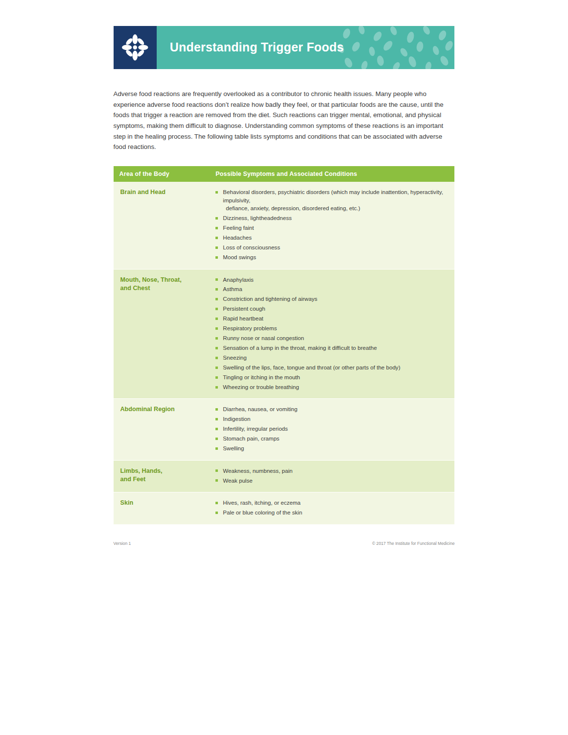Understanding Trigger Foods
Adverse food reactions are frequently overlooked as a contributor to chronic health issues. Many people who experience adverse food reactions don’t realize how badly they feel, or that particular foods are the cause, until the foods that trigger a reaction are removed from the diet. Such reactions can trigger mental, emotional, and physical symptoms, making them difficult to diagnose. Understanding common symptoms of these reactions is an important step in the healing process. The following table lists symptoms and conditions that can be associated with adverse food reactions.
| Area of the Body | Possible Symptoms and Associated Conditions |
| --- | --- |
| Brain and Head | Behavioral disorders, psychiatric disorders (which may include inattention, hyperactivity, impulsivity, defiance, anxiety, depression, disordered eating, etc.) Dizziness, lightheadedness Feeling faint Headaches Loss of consciousness Mood swings |
| Mouth, Nose, Throat, and Chest | Anaphylaxis Asthma Constriction and tightening of airways Persistent cough Rapid heartbeat Respiratory problems Runny nose or nasal congestion Sensation of a lump in the throat, making it difficult to breathe Sneezing Swelling of the lips, face, tongue and throat (or other parts of the body) Tingling or itching in the mouth Wheezing or trouble breathing |
| Abdominal Region | Diarrhea, nausea, or vomiting Indigestion Infertility, irregular periods Stomach pain, cramps Swelling |
| Limbs, Hands, and Feet | Weakness, numbness, pain Weak pulse |
| Skin | Hives, rash, itching, or eczema Pale or blue coloring of the skin |
Version 1 © 2017 The Institute for Functional Medicine